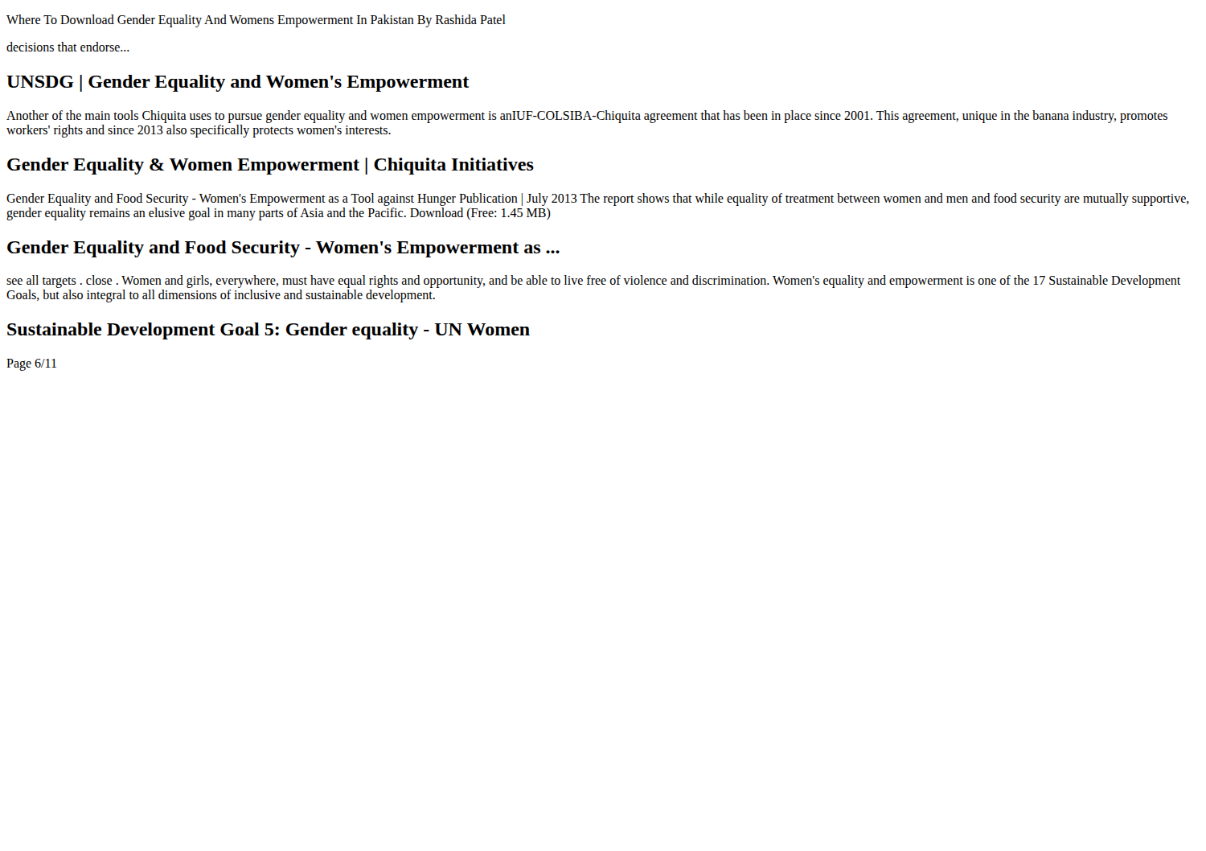Where To Download Gender Equality And Womens Empowerment In Pakistan By Rashida Patel
decisions that endorse...
UNSDG | Gender Equality and Women's Empowerment
Another of the main tools Chiquita uses to pursue gender equality and women empowerment is anIUF-COLSIBA-Chiquita agreement that has been in place since 2001. This agreement, unique in the banana industry, promotes workers' rights and since 2013 also specifically protects women's interests.
Gender Equality & Women Empowerment | Chiquita Initiatives
Gender Equality and Food Security - Women's Empowerment as a Tool against Hunger Publication | July 2013 The report shows that while equality of treatment between women and men and food security are mutually supportive, gender equality remains an elusive goal in many parts of Asia and the Pacific. Download (Free: 1.45 MB)
Gender Equality and Food Security - Women's Empowerment as ...
see all targets . close . Women and girls, everywhere, must have equal rights and opportunity, and be able to live free of violence and discrimination. Women's equality and empowerment is one of the 17 Sustainable Development Goals, but also integral to all dimensions of inclusive and sustainable development.
Sustainable Development Goal 5: Gender equality - UN Women
Page 6/11